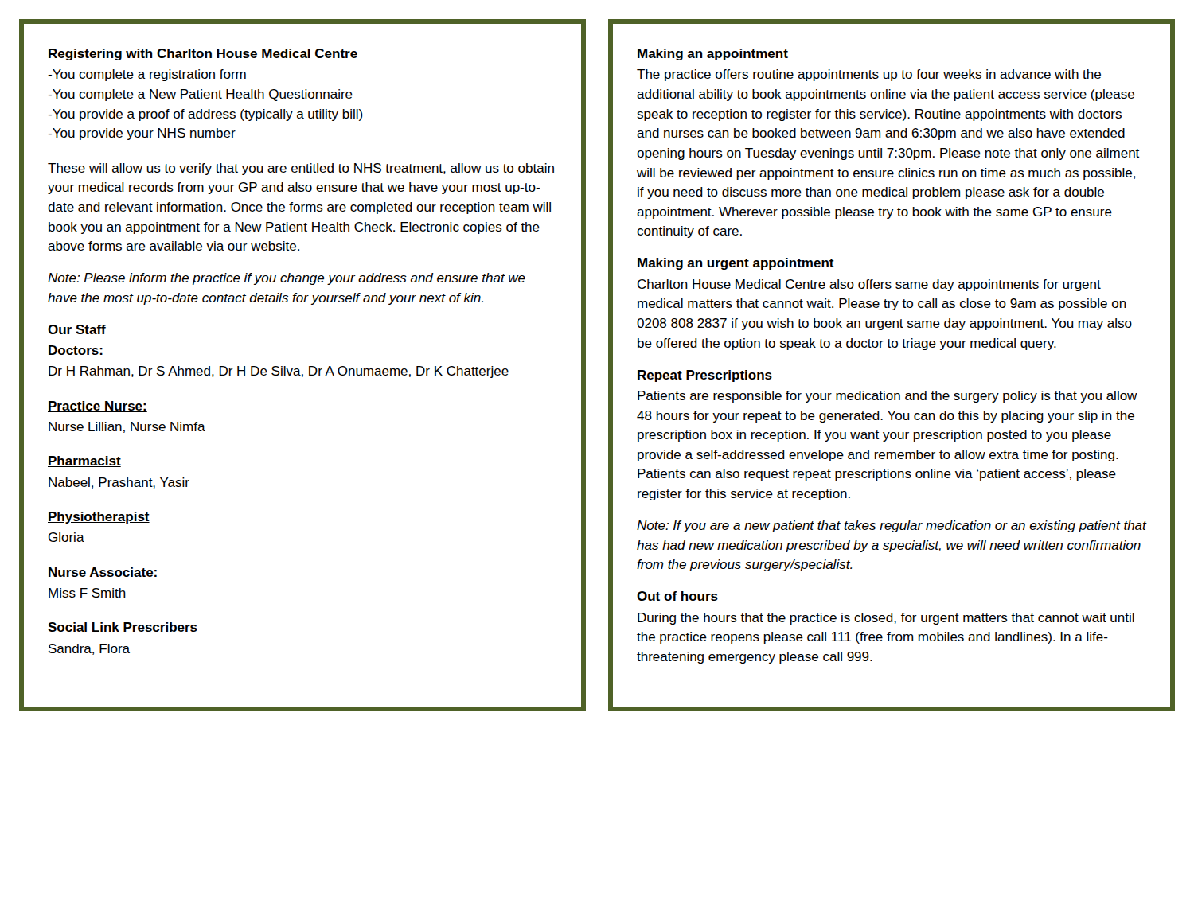Registering with Charlton House Medical Centre
-You complete a registration form
-You complete a New Patient Health Questionnaire
-You provide a proof of address (typically a utility bill)
-You provide your NHS number
These will allow us to verify that you are entitled to NHS treatment, allow us to obtain your medical records from your GP and also ensure that we have your most up-to-date and relevant information. Once the forms are completed our reception team will book you an appointment for a New Patient Health Check. Electronic copies of the above forms are available via our website.
Note: Please inform the practice if you change your address and ensure that we have the most up-to-date contact details for yourself and your next of kin.
Our Staff
Doctors:
Dr H Rahman, Dr S Ahmed, Dr H De Silva, Dr A Onumaeme, Dr K Chatterjee
Practice Nurse:
Nurse Lillian, Nurse Nimfa
Pharmacist
Nabeel, Prashant, Yasir
Physiotherapist
Gloria
Nurse Associate:
Miss F Smith
Social Link Prescribers
Sandra, Flora
Making an appointment
The practice offers routine appointments up to four weeks in advance with the additional ability to book appointments online via the patient access service (please speak to reception to register for this service). Routine appointments with doctors and nurses can be booked between 9am and 6:30pm and we also have extended opening hours on Tuesday evenings until 7:30pm. Please note that only one ailment will be reviewed per appointment to ensure clinics run on time as much as possible, if you need to discuss more than one medical problem please ask for a double appointment. Wherever possible please try to book with the same GP to ensure continuity of care.
Making an urgent appointment
Charlton House Medical Centre also offers same day appointments for urgent medical matters that cannot wait. Please try to call as close to 9am as possible on 0208 808 2837 if you wish to book an urgent same day appointment. You may also be offered the option to speak to a doctor to triage your medical query.
Repeat Prescriptions
Patients are responsible for your medication and the surgery policy is that you allow 48 hours for your repeat to be generated. You can do this by placing your slip in the prescription box in reception. If you want your prescription posted to you please provide a self-addressed envelope and remember to allow extra time for posting. Patients can also request repeat prescriptions online via ‘patient access’, please register for this service at reception.
Note: If you are a new patient that takes regular medication or an existing patient that has had new medication prescribed by a specialist, we will need written confirmation from the previous surgery/specialist.
Out of hours
During the hours that the practice is closed, for urgent matters that cannot wait until the practice reopens please call 111 (free from mobiles and landlines). In a life-threatening emergency please call 999.